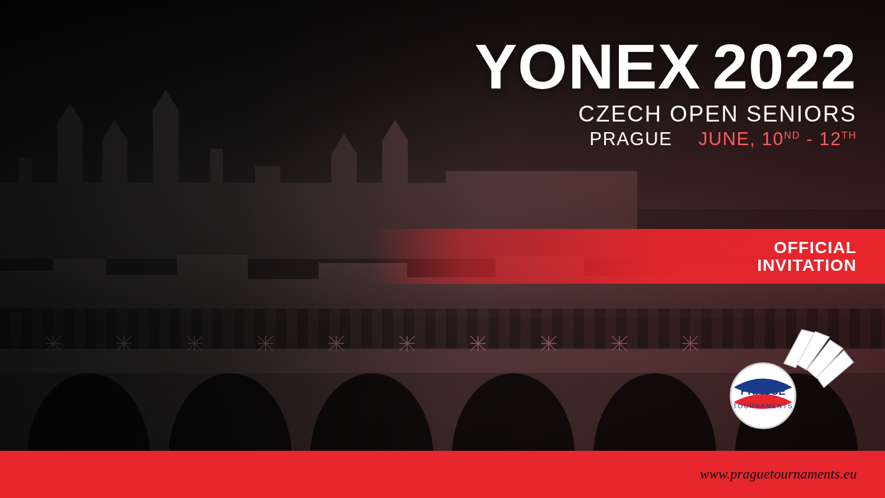YONEX2022
Czech Open Seniors
Prague June, 10nd - 12th
Official Invitation
PRAGUE TOURNAMENTS
www.praguetournaments.eu